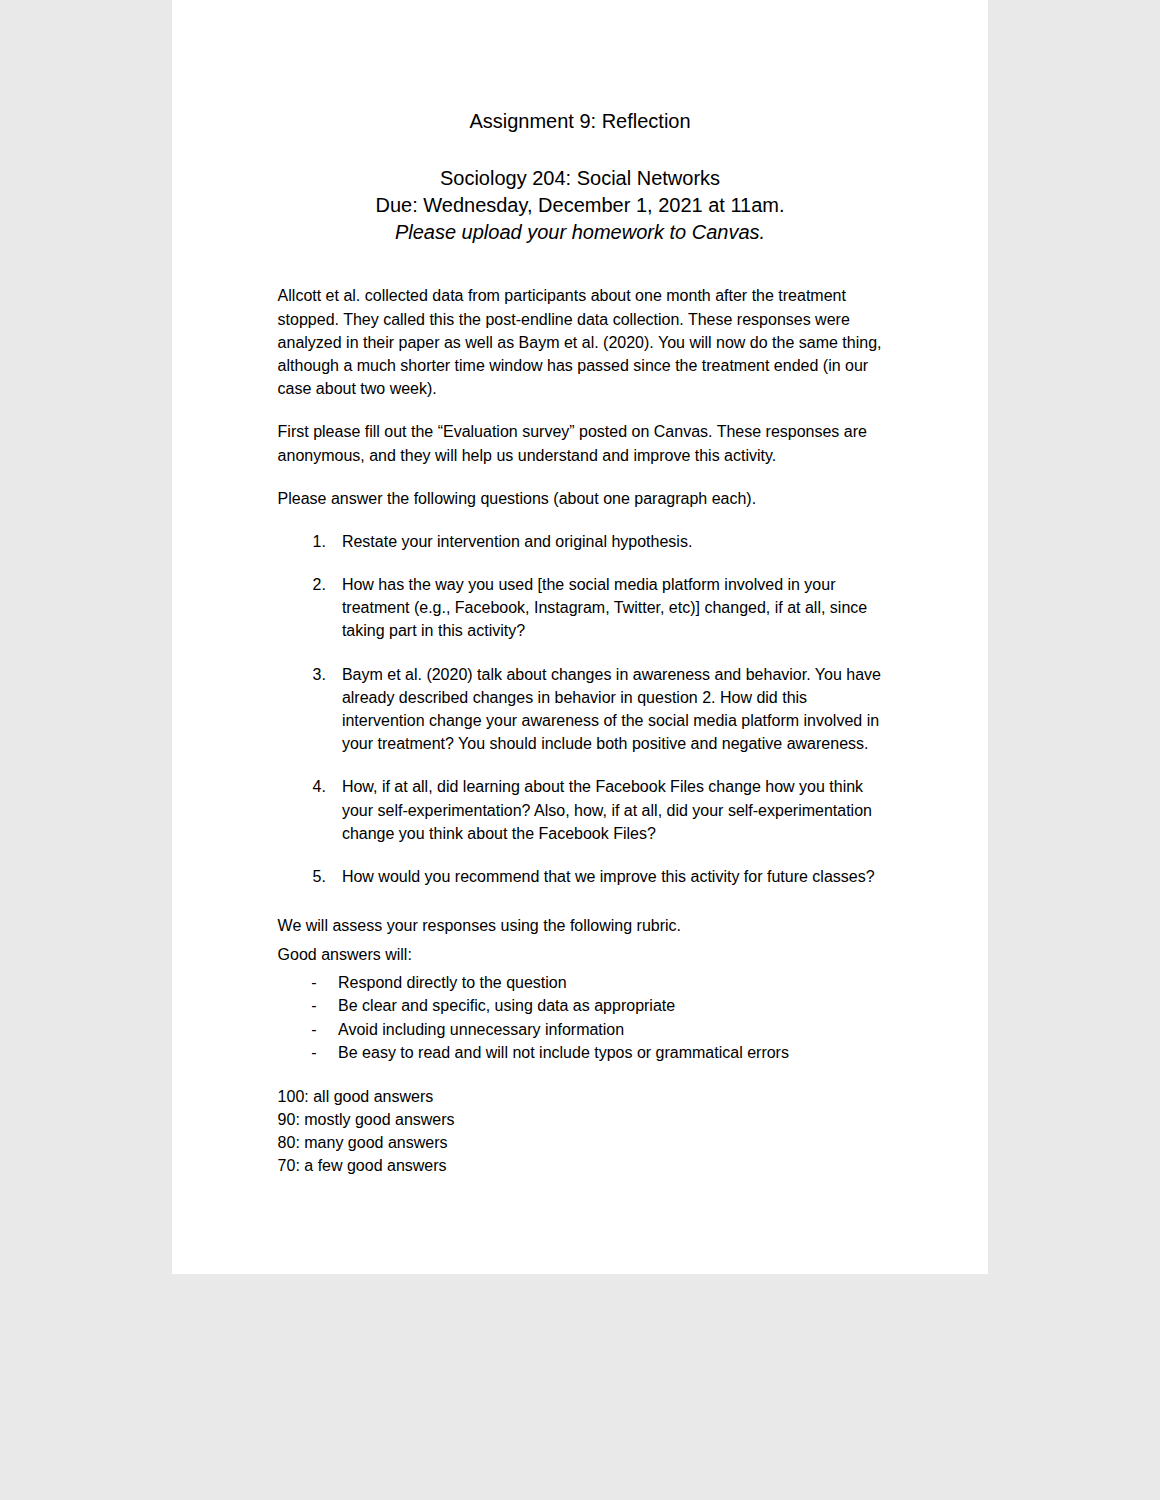Assignment 9: Reflection
Sociology 204: Social Networks
Due: Wednesday, December 1, 2021 at 11am.
Please upload your homework to Canvas.
Allcott et al. collected data from participants about one month after the treatment stopped. They called this the post-endline data collection. These responses were analyzed in their paper as well as Baym et al. (2020). You will now do the same thing, although a much shorter time window has passed since the treatment ended (in our case about two week).
First please fill out the “Evaluation survey” posted on Canvas. These responses are anonymous, and they will help us understand and improve this activity.
Please answer the following questions (about one paragraph each).
Restate your intervention and original hypothesis.
How has the way you used [the social media platform involved in your treatment (e.g., Facebook, Instagram, Twitter, etc)] changed, if at all, since taking part in this activity?
Baym et al. (2020) talk about changes in awareness and behavior. You have already described changes in behavior in question 2. How did this intervention change your awareness of the social media platform involved in your treatment? You should include both positive and negative awareness.
How, if at all, did learning about the Facebook Files change how you think your self-experimentation? Also, how, if at all, did your self-experimentation change you think about the Facebook Files?
How would you recommend that we improve this activity for future classes?
We will assess your responses using the following rubric.
Good answers will:
Respond directly to the question
Be clear and specific, using data as appropriate
Avoid including unnecessary information
Be easy to read and will not include typos or grammatical errors
100: all good answers
90: mostly good answers
80: many good answers
70: a few good answers